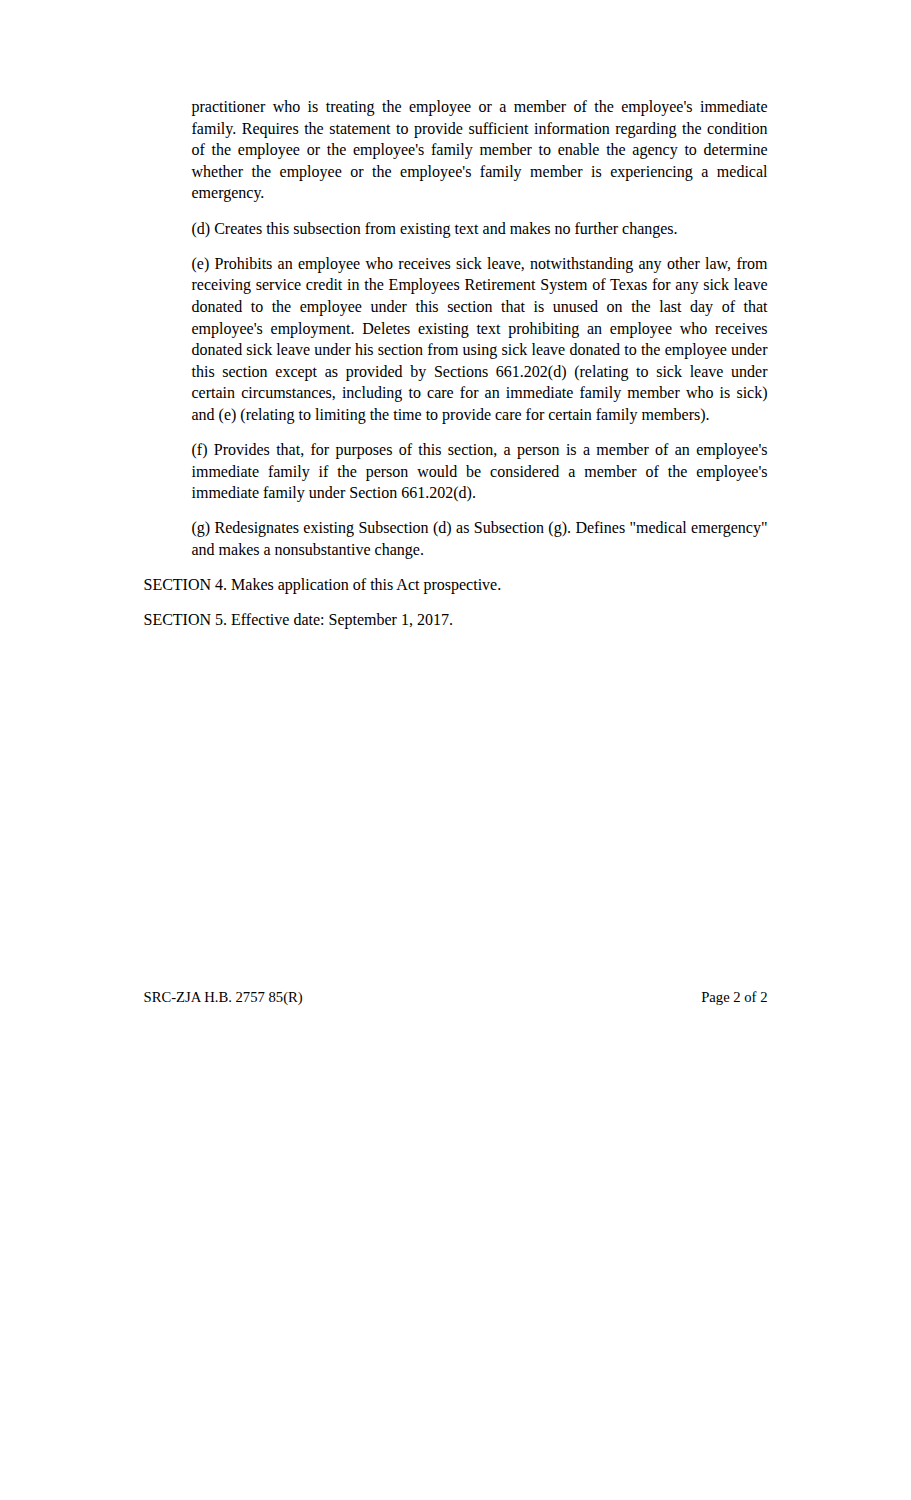practitioner who is treating the employee or a member of the employee's immediate family. Requires the statement to provide sufficient information regarding the condition of the employee or the employee's family member to enable the agency to determine whether the employee or the employee's family member is experiencing a medical emergency.
(d) Creates this subsection from existing text and makes no further changes.
(e) Prohibits an employee who receives sick leave, notwithstanding any other law, from receiving service credit in the Employees Retirement System of Texas for any sick leave donated to the employee under this section that is unused on the last day of that employee's employment. Deletes existing text prohibiting an employee who receives donated sick leave under his section from using sick leave donated to the employee under this section except as provided by Sections 661.202(d) (relating to sick leave under certain circumstances, including to care for an immediate family member who is sick) and (e) (relating to limiting the time to provide care for certain family members).
(f) Provides that, for purposes of this section, a person is a member of an employee's immediate family if the person would be considered a member of the employee's immediate family under Section 661.202(d).
(g) Redesignates existing Subsection (d) as Subsection (g). Defines "medical emergency" and makes a nonsubstantive change.
SECTION 4. Makes application of this Act prospective.
SECTION 5. Effective date: September 1, 2017.
SRC-ZJA H.B. 2757 85(R)
Page 2 of 2